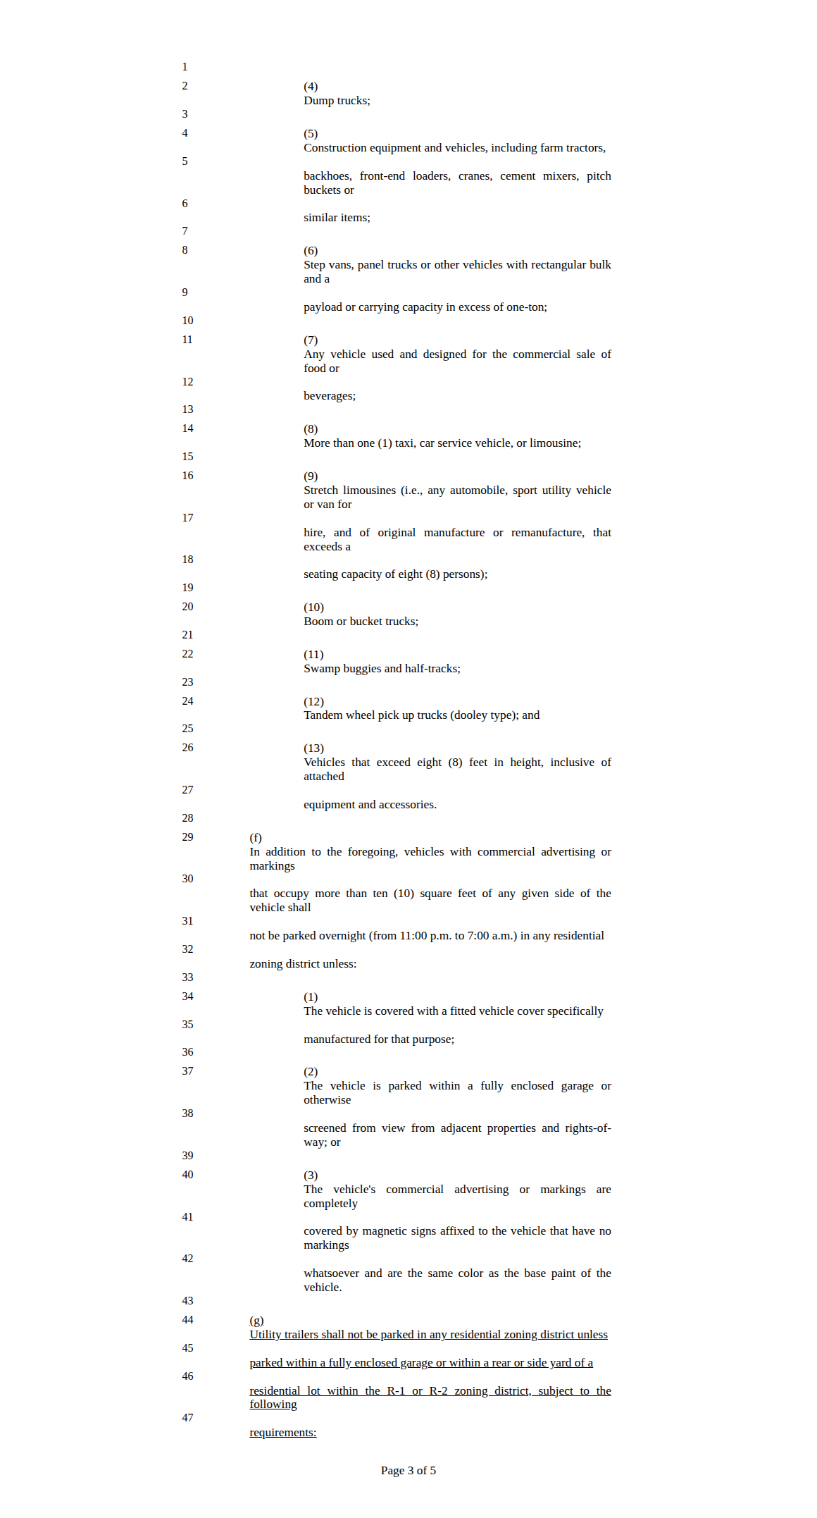| 1 | |
| 2 | (4) Dump trucks; |
| 3 | |
| 4 | (5) Construction equipment and vehicles, including farm tractors, |
| 5 | backhoes, front-end loaders, cranes, cement mixers, pitch buckets or |
| 6 | similar items; |
| 7 | |
| 8 | (6) Step vans, panel trucks or other vehicles with rectangular bulk and a |
| 9 | payload or carrying capacity in excess of one-ton; |
| 10 | |
| 11 | (7) Any vehicle used and designed for the commercial sale of food or |
| 12 | beverages; |
| 13 | |
| 14 | (8) More than one (1) taxi, car service vehicle, or limousine; |
| 15 | |
| 16 | (9) Stretch limousines (i.e., any automobile, sport utility vehicle or van for |
| 17 | hire, and of original manufacture or remanufacture, that exceeds a |
| 18 | seating capacity of eight (8) persons); |
| 19 | |
| 20 | (10) Boom or bucket trucks; |
| 21 | |
| 22 | (11) Swamp buggies and half-tracks; |
| 23 | |
| 24 | (12) Tandem wheel pick up trucks (dooley type); and |
| 25 | |
| 26 | (13) Vehicles that exceed eight (8) feet in height, inclusive of attached |
| 27 | equipment and accessories. |
| 28 | |
| 29 | (f) In addition to the foregoing, vehicles with commercial advertising or markings |
| 30 | that occupy more than ten (10) square feet of any given side of the vehicle shall |
| 31 | not be parked overnight (from 11:00 p.m. to 7:00 a.m.) in any residential |
| 32 | zoning district unless: |
| 33 | |
| 34 | (1) The vehicle is covered with a fitted vehicle cover specifically |
| 35 | manufactured for that purpose; |
| 36 | |
| 37 | (2) The vehicle is parked within a fully enclosed garage or otherwise |
| 38 | screened from view from adjacent properties and rights-of-way; or |
| 39 | |
| 40 | (3) The vehicle's commercial advertising or markings are completely |
| 41 | covered by magnetic signs affixed to the vehicle that have no markings |
| 42 | whatsoever and are the same color as the base paint of the vehicle. |
| 43 | |
| 44 | (g) Utility trailers shall not be parked in any residential zoning district unless |
| 45 | parked within a fully enclosed garage or within a rear or side yard of a |
| 46 | residential lot within the R-1 or R-2 zoning district, subject to the following |
| 47 | requirements: |
Page 3 of 5